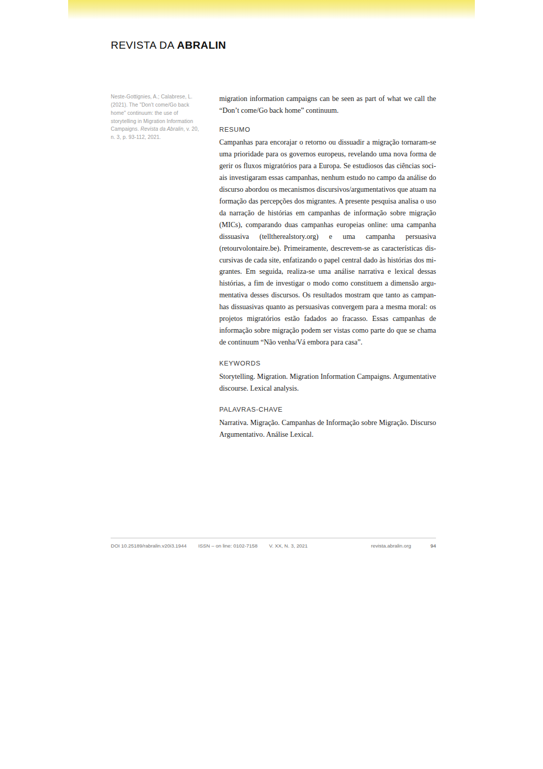REVISTA DA ABRALIN
Neste-Gottignies, A.; Calabrese, L. (2021). The "Don't come/Go back home" continuum: the use of storytelling in Migration Information Campaigns. Revista da Abralin, v. 20, n. 3, p. 93-112, 2021.
migration information campaigns can be seen as part of what we call the “Don’t come/Go back home” continuum.
Resumo
Campanhas para encorajar o retorno ou dissuadir a migração tornaram-se uma prioridade para os governos europeus, revelando uma nova forma de gerir os fluxos migratórios para a Europa. Se estudiosos das ciências sociais investigaram essas campanhas, nenhum estudo no campo da análise do discurso abordou os mecanismos discursivos/argumentativos que atuam na formação das percepções dos migrantes. A presente pesquisa analisa o uso da narração de histórias em campanhas de informação sobre migração (MICs), comparando duas campanhas europeias online: uma campanha dissuasiva (telltherealstory.org) e uma campanha persuasiva (retourvolontaire.be). Primeiramente, descrevem-se as características discursivas de cada site, enfatizando o papel central dado às histórias dos migrantes. Em seguida, realiza-se uma análise narrativa e lexical dessas histórias, a fim de investigar o modo como constituem a dimensão argumentativa desses discursos. Os resultados mostram que tanto as campanhas dissuasivas quanto as persuasivas convergem para a mesma moral: os projetos migratórios estão fadados ao fracasso. Essas campanhas de informação sobre migração podem ser vistas como parte do que se chama de continuum “Não venha/Vá embora para casa”.
Keywords
Storytelling. Migration. Migration Information Campaigns. Argumentative discourse. Lexical analysis.
Palavras-chave
Narrativa. Migração. Campanhas de Informação sobre Migração. Discurso Argumentativo. Análise Lexical.
DOI 10.25189/rabralin.v20i3.1944 ISSN – on line: 0102-7158 V. XX, N. 3, 2021 revista.abralin.org 94